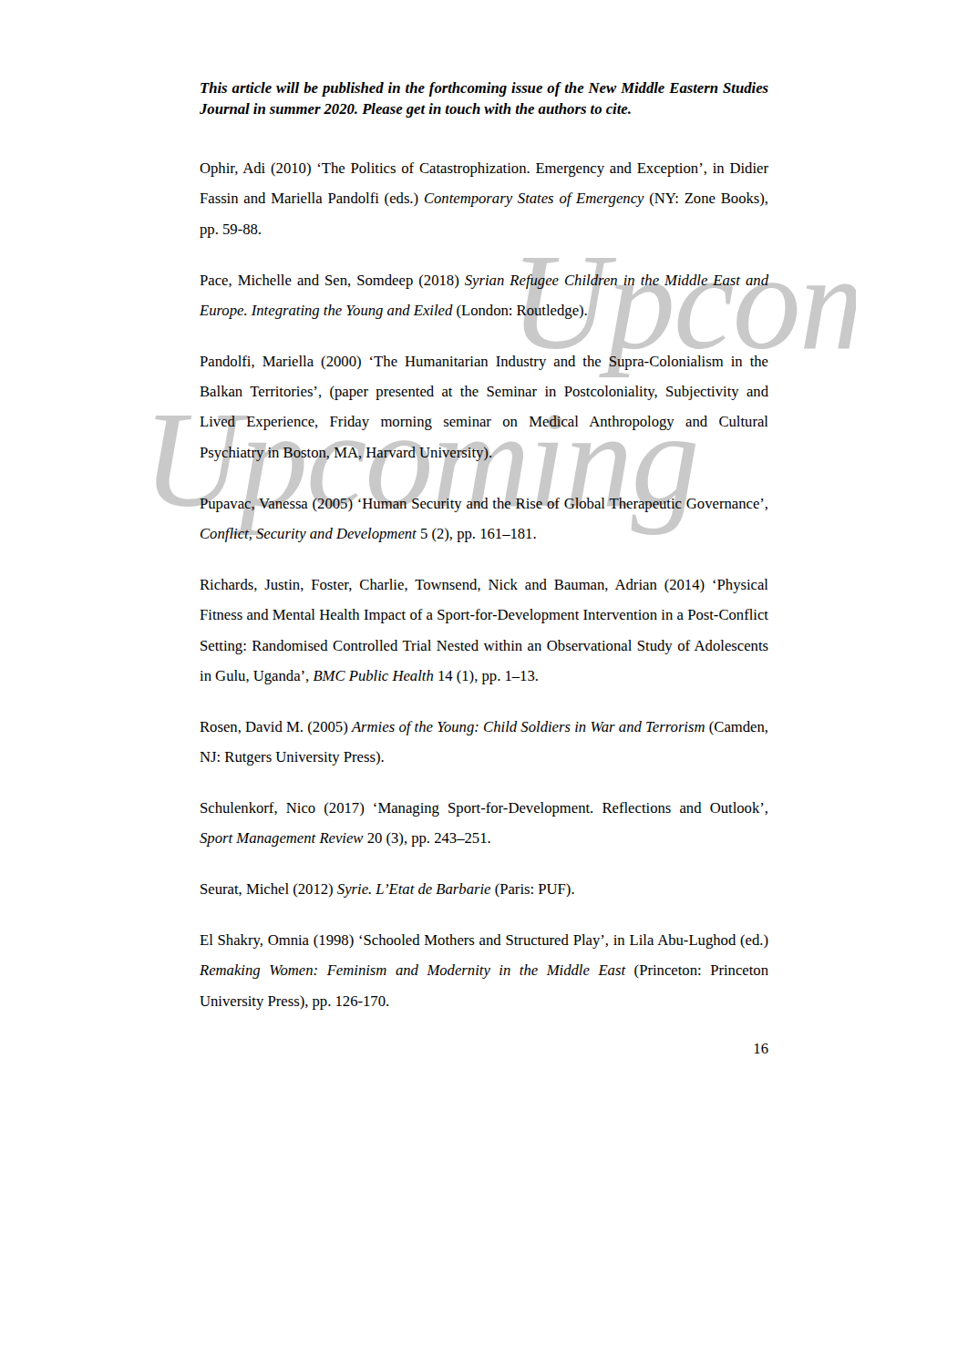Upcoming
Upcoming
This article will be published in the forthcoming issue of the New Middle Eastern Studies Journal in summer 2020. Please get in touch with the authors to cite.
Ophir, Adi (2010) ‘The Politics of Catastrophization. Emergency and Exception’, in Didier Fassin and Mariella Pandolfi (eds.) Contemporary States of Emergency (NY: Zone Books), pp. 59-88.
Pace, Michelle and Sen, Somdeep (2018) Syrian Refugee Children in the Middle East and Europe. Integrating the Young and Exiled (London: Routledge).
Pandolfi, Mariella (2000) ‘The Humanitarian Industry and the Supra-Colonialism in the Balkan Territories’, (paper presented at the Seminar in Postcoloniality, Subjectivity and Lived Experience, Friday morning seminar on Medical Anthropology and Cultural Psychiatry in Boston, MA, Harvard University).
Pupavac, Vanessa (2005) ‘Human Security and the Rise of Global Therapeutic Governance’, Conflict, Security and Development 5 (2), pp. 161–181.
Richards, Justin, Foster, Charlie, Townsend, Nick and Bauman, Adrian (2014) ‘Physical Fitness and Mental Health Impact of a Sport-for-Development Intervention in a Post-Conflict Setting: Randomised Controlled Trial Nested within an Observational Study of Adolescents in Gulu, Uganda’, BMC Public Health 14 (1), pp. 1–13.
Rosen, David M. (2005) Armies of the Young: Child Soldiers in War and Terrorism (Camden, NJ: Rutgers University Press).
Schulenkorf, Nico (2017) ‘Managing Sport-for-Development. Reflections and Outlook’, Sport Management Review 20 (3), pp. 243–251.
Seurat, Michel (2012) Syrie. L’Etat de Barbarie (Paris: PUF).
El Shakry, Omnia (1998) ‘Schooled Mothers and Structured Play’, in Lila Abu-Lughod (ed.) Remaking Women: Feminism and Modernity in the Middle East (Princeton: Princeton University Press), pp. 126-170.
16